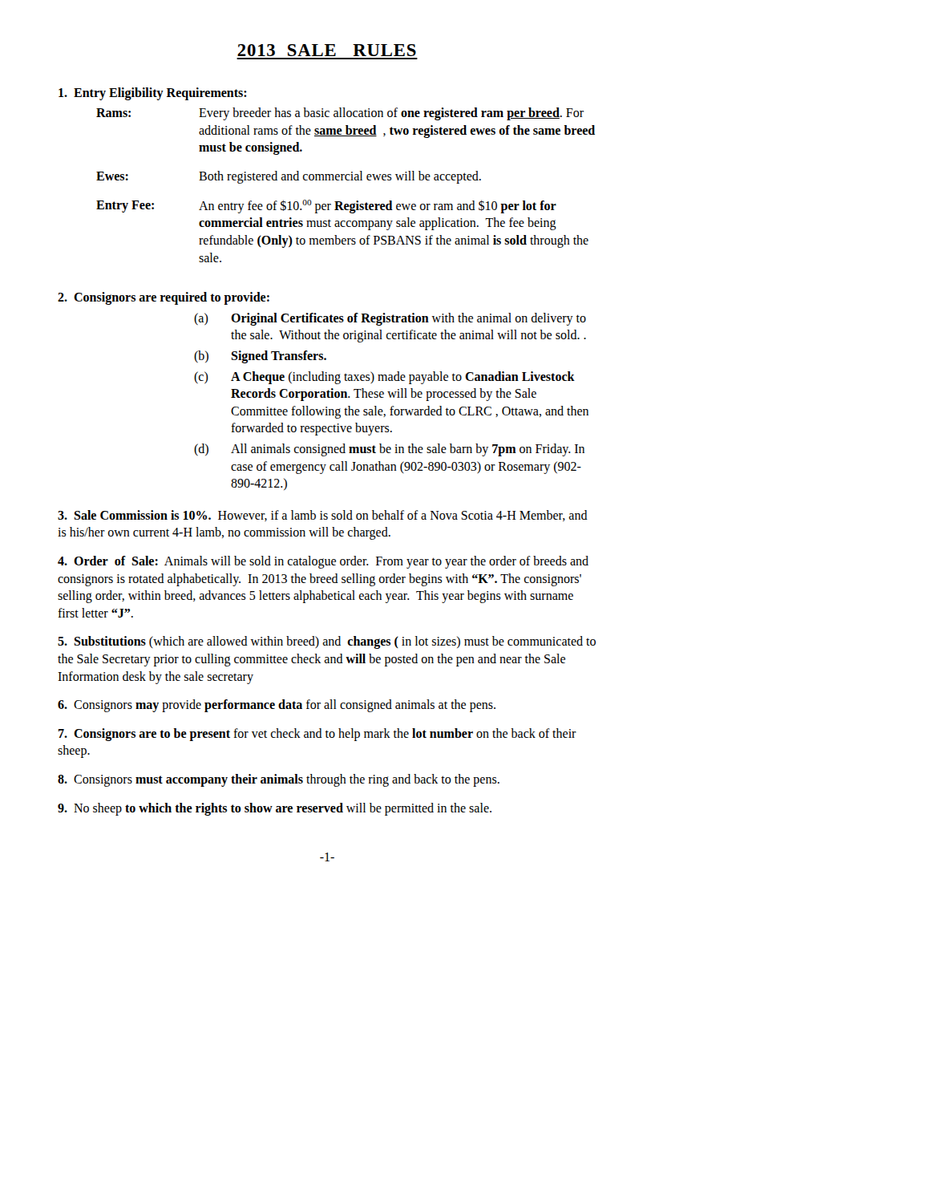2013 SALE RULES
1. Entry Eligibility Requirements:
| Rams: | Every breeder has a basic allocation of one registered ram per breed . For additional rams of the same breed , two registered ewes of the same breed must be consigned. |
| Ewes: | Both registered and commercial ewes will be accepted. |
| Entry Fee: | An entry fee of $10. 00 per Registered ewe or ram and $10 per lot for commercial entries must accompany sale application. The fee being refundable (Only) to members of PSBANS if the animal is sold through the sale. |
2. Consignors are required to provide:
| (a) | Original Certificates of Registration with the animal on delivery to the sale. Without the original certificate the animal will not be sold. . |
| (b) | Signed Transfers. |
| (c) | A Cheque (including taxes) made payable to Canadian Livestock Records Corporation . These will be processed by the Sale Committee following the sale, forwarded to CLRC , Ottawa, and then forwarded to respective buyers. |
| (d) | All animals consigned must be in the sale barn by 7pm on Friday. In case of emergency call Jonathan (902-890-0303) or Rosemary (902-890-4212.) |
3. Sale Commission is 10%. However, if a lamb is sold on behalf of a Nova Scotia 4-H Member, and is his/her own current 4-H lamb, no commission will be charged.
4. Order of Sale: Animals will be sold in catalogue order. From year to year the order of breeds and consignors is rotated alphabetically. In 2013 the breed selling order begins with “K”. The consignors' selling order, within breed, advances 5 letters alphabetical each year. This year begins with surname first letter “J”.
5. Substitutions (which are allowed within breed) and changes ( in lot sizes) must be communicated to the Sale Secretary prior to culling committee check and will be posted on the pen and near the Sale Information desk by the sale secretary
6. Consignors may provide performance data for all consigned animals at the pens.
7. Consignors are to be present for vet check and to help mark the lot number on the back of their sheep.
8. Consignors must accompany their animals through the ring and back to the pens.
9. No sheep to which the rights to show are reserved will be permitted in the sale.
-1-